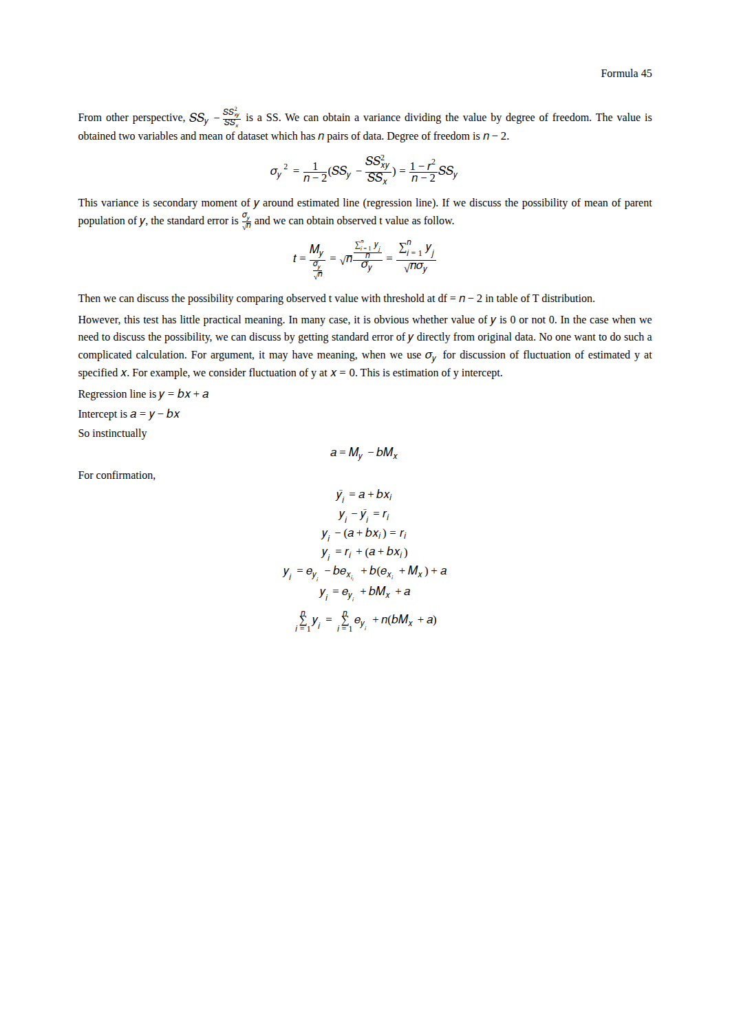Formula 45
From other perspective, SSy−SSxy2SSx is a SS. We can obtain a variance dividing the value by degree of freedom. The value is obtained two variables and mean of dataset which has n pairs of data. Degree of freedom is n−2.
σy2 = 1n−2 ( SSy − SSxy2SSx ) = 1−r2n−2 SSy
This variance is secondary moment of y around estimated line (regression line). If we discuss the possibility of mean of parent population of y, the standard error is σyn and we can obtain observed t value as follow.
t= My σyn = n ∑i=1nyj n σy = ∑i=1nyj nσy
Then we can discuss the possibility comparing observed t value with threshold at df = n−2 in table of T distribution.
However, this test has little practical meaning. In many case, it is obvious whether value of y is 0 or not 0. In the case when we need to discuss the possibility, we can discuss by getting standard error of y directly from original data. No one want to do such a complicated calculation. For argument, it may have meaning, when we use σy for discussion of fluctuation of estimated y at specified x. For example, we consider fluctuation of y at x=0. This is estimation of y intercept.
Regression line is y=bx+a
Intercept is a=y−bx
So instinctually
a=My−bMx
For confirmation,
yi‾ =a+bxi
yi − yi‾ =ri
yi − (a+bxi) =ri
yi = ri + (a+bxi)
yi = eyi − bexii + b (exi+Mx) +a
yi = eyi + bMx +a
∑i=1n yi = ∑i=1n eyi + n (bMx+a)